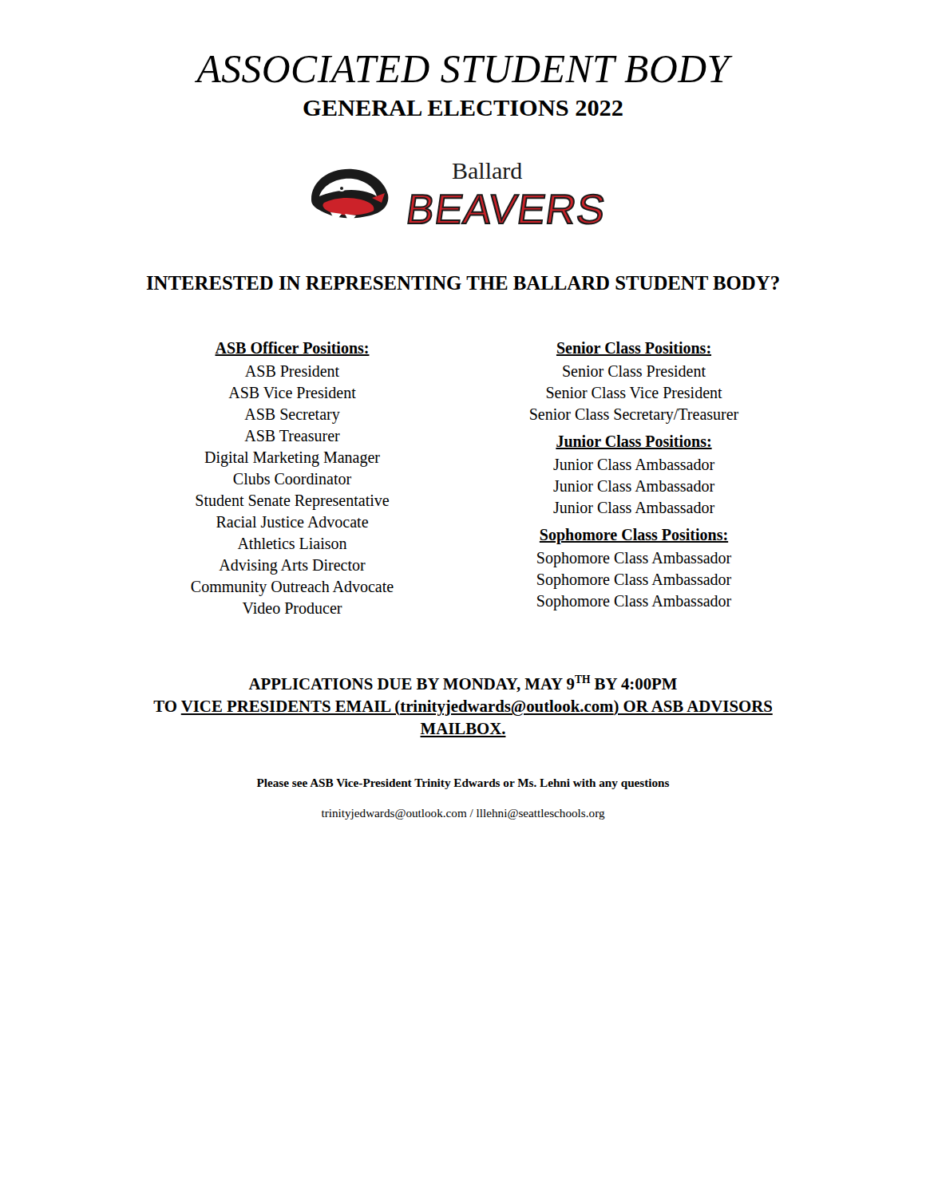ASSOCIATED STUDENT BODY
GENERAL ELECTIONS 2022
Ballard Beavers logo Ballard BEAVERS
INTERESTED IN REPRESENTING THE BALLARD STUDENT BODY?
ASB Officer Positions:
ASB President
ASB Vice President
ASB Secretary
ASB Treasurer
Digital Marketing Manager
Clubs Coordinator
Student Senate Representative
Racial Justice Advocate
Athletics Liaison
Advising Arts Director
Community Outreach Advocate
Video Producer
Senior Class Positions:
Senior Class President
Senior Class Vice President
Senior Class Secretary/Treasurer
Junior Class Positions:
Junior Class Ambassador
Junior Class Ambassador
Junior Class Ambassador
Sophomore Class Positions:
Sophomore Class Ambassador
Sophomore Class Ambassador
Sophomore Class Ambassador
APPLICATIONS DUE BY MONDAY, MAY 9TH BY 4:00PM
TO VICE PRESIDENTS EMAIL (trinityjedwards@outlook.com) OR ASB ADVISORS MAILBOX.
Please see ASB Vice-President Trinity Edwards or Ms. Lehni with any questions
trinityjedwards@outlook.com / lllehni@seattleschools.org